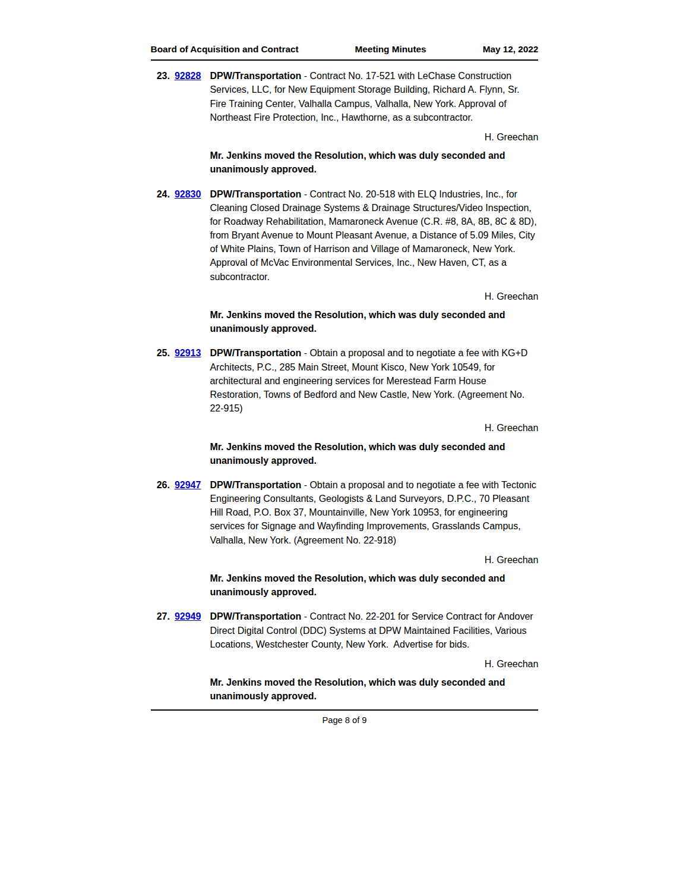Board of Acquisition and Contract
Meeting Minutes
May 12, 2022
23.
92828
DPW/Transportation - Contract No. 17-521 with LeChase Construction Services, LLC, for New Equipment Storage Building, Richard A. Flynn, Sr. Fire Training Center, Valhalla Campus, Valhalla, New York. Approval of Northeast Fire Protection, Inc., Hawthorne, as a subcontractor.
H. Greechan
Mr. Jenkins moved the Resolution, which was duly seconded and unanimously approved.
24.
92830
DPW/Transportation - Contract No. 20-518 with ELQ Industries, Inc., for Cleaning Closed Drainage Systems & Drainage Structures/Video Inspection, for Roadway Rehabilitation, Mamaroneck Avenue (C.R. #8, 8A, 8B, 8C & 8D), from Bryant Avenue to Mount Pleasant Avenue, a Distance of 5.09 Miles, City of White Plains, Town of Harrison and Village of Mamaroneck, New York. Approval of McVac Environmental Services, Inc., New Haven, CT, as a subcontractor.
H. Greechan
Mr. Jenkins moved the Resolution, which was duly seconded and unanimously approved.
25.
92913
DPW/Transportation - Obtain a proposal and to negotiate a fee with KG+D Architects, P.C., 285 Main Street, Mount Kisco, New York 10549, for architectural and engineering services for Merestead Farm House Restoration, Towns of Bedford and New Castle, New York. (Agreement No. 22-915)
H. Greechan
Mr. Jenkins moved the Resolution, which was duly seconded and unanimously approved.
26.
92947
DPW/Transportation - Obtain a proposal and to negotiate a fee with Tectonic Engineering Consultants, Geologists & Land Surveyors, D.P.C., 70 Pleasant Hill Road, P.O. Box 37, Mountainville, New York 10953, for engineering services for Signage and Wayfinding Improvements, Grasslands Campus, Valhalla, New York. (Agreement No. 22-918)
H. Greechan
Mr. Jenkins moved the Resolution, which was duly seconded and unanimously approved.
27.
92949
DPW/Transportation - Contract No. 22-201 for Service Contract for Andover Direct Digital Control (DDC) Systems at DPW Maintained Facilities, Various Locations, Westchester County, New York. Advertise for bids.
H. Greechan
Mr. Jenkins moved the Resolution, which was duly seconded and unanimously approved.
Page 8 of 9